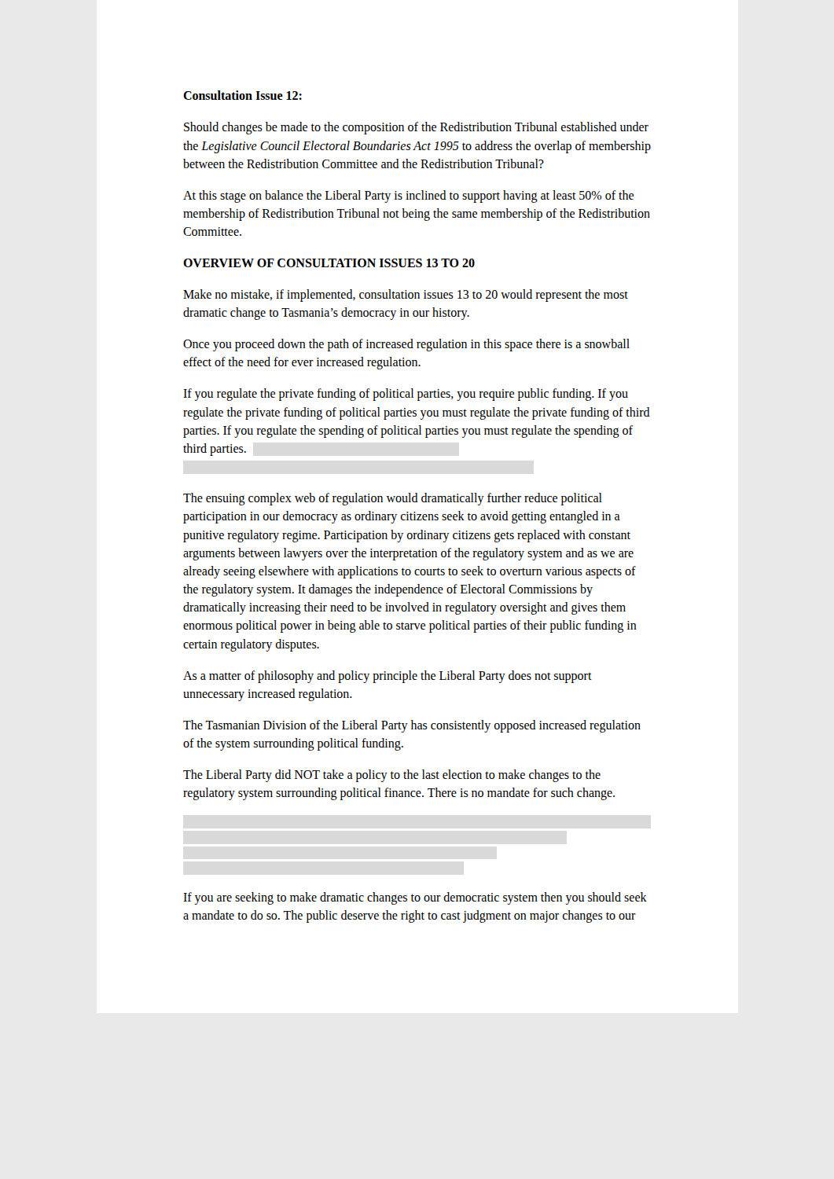Consultation Issue 12:
Should changes be made to the composition of the Redistribution Tribunal established under the Legislative Council Electoral Boundaries Act 1995 to address the overlap of membership between the Redistribution Committee and the Redistribution Tribunal?
At this stage on balance the Liberal Party is inclined to support having at least 50% of the membership of Redistribution Tribunal not being the same membership of the Redistribution Committee.
OVERVIEW OF CONSULTATION ISSUES 13 TO 20
Make no mistake, if implemented, consultation issues 13 to 20 would represent the most dramatic change to Tasmania’s democracy in our history.
Once you proceed down the path of increased regulation in this space there is a snowball effect of the need for ever increased regulation.
If you regulate the private funding of political parties, you require public funding. If you regulate the private funding of political parties you must regulate the private funding of third parties. If you regulate the spending of political parties you must regulate the spending of third parties.
The ensuing complex web of regulation would dramatically further reduce political participation in our democracy as ordinary citizens seek to avoid getting entangled in a punitive regulatory regime. Participation by ordinary citizens gets replaced with constant arguments between lawyers over the interpretation of the regulatory system and as we are already seeing elsewhere with applications to courts to seek to overturn various aspects of the regulatory system. It damages the independence of Electoral Commissions by dramatically increasing their need to be involved in regulatory oversight and gives them enormous political power in being able to starve political parties of their public funding in certain regulatory disputes.
As a matter of philosophy and policy principle the Liberal Party does not support unnecessary increased regulation.
The Tasmanian Division of the Liberal Party has consistently opposed increased regulation of the system surrounding political funding.
The Liberal Party did NOT take a policy to the last election to make changes to the regulatory system surrounding political finance. There is no mandate for such change.
If you are seeking to make dramatic changes to our democratic system then you should seek a mandate to do so. The public deserve the right to cast judgment on major changes to our